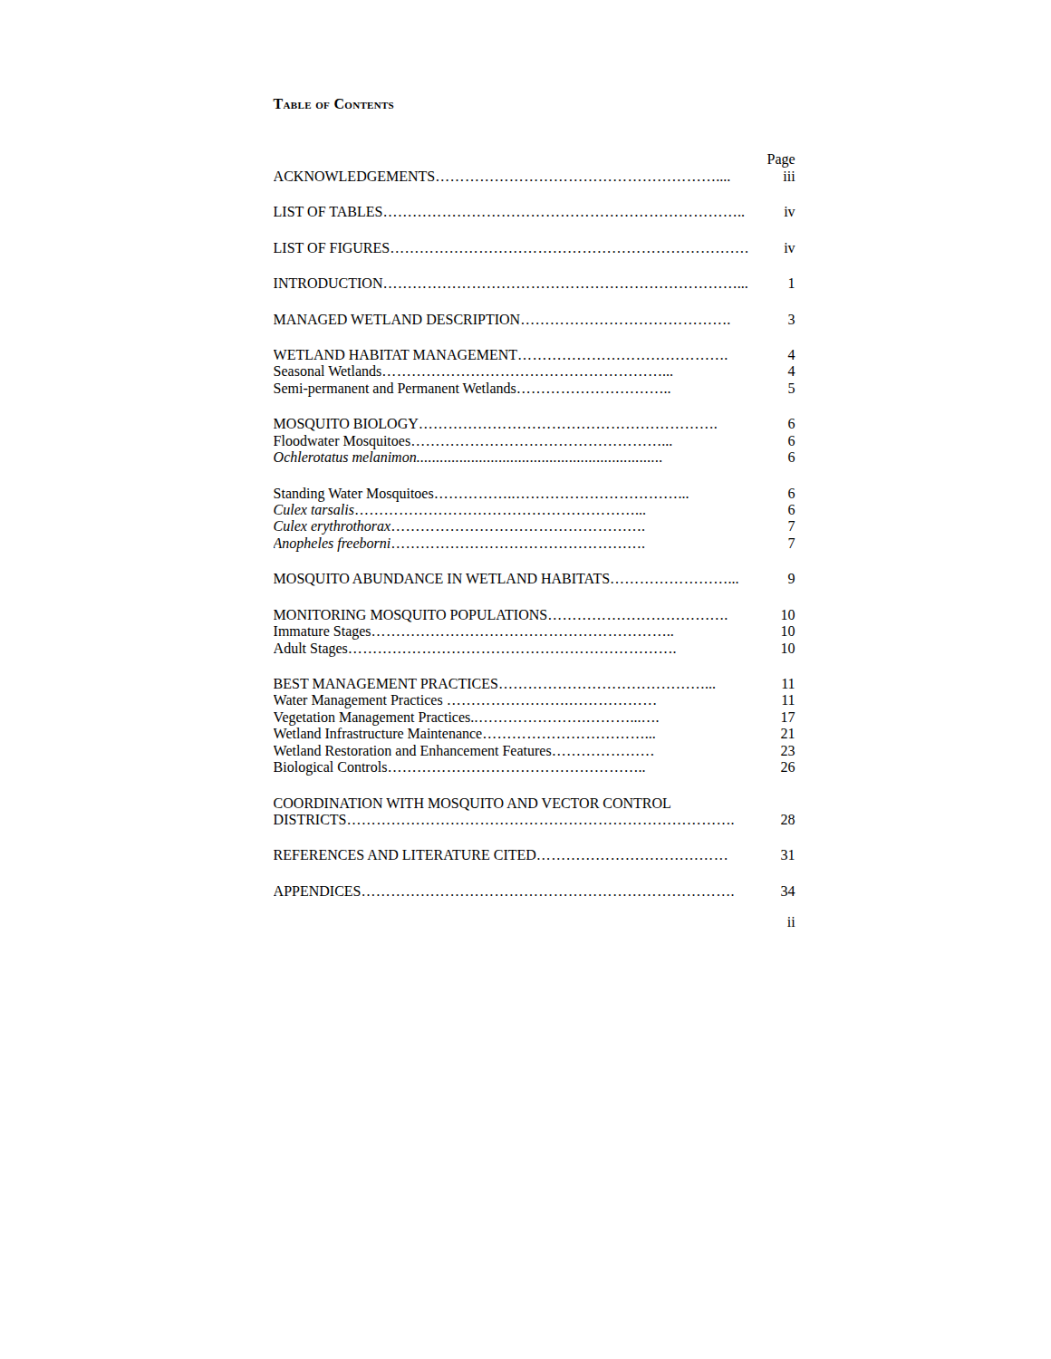Table of Contents
| | Page |
| ACKNOWLEDGEMENTS ………………………………………………… .... | iii |
| LIST OF TABLES ……………………………………………………………… .. | iv |
| LIST OF FIGURES ……………………………………………………………… . | iv |
| INTRODUCTION …………………………………………………………… …... | 1 |
| MANAGED WETLAND DESCRIPTION ………………………………… …. | 3 |
| WETLAND HABITAT MANAGEMENT ………………………………… …. | 4 |
| Seasonal Wetlands ……………………………………………… …... | 4 |
| Semi-permanent and Permanent Wetlands ……………………… ….. | 5 |
| MOSQUITO BIOLOGY ………………………………………………… …. | 6 |
| Floodwater Mosquitoes ………………………………………… …... | 6 |
| Ochlerotatus melanimon ............................................................... | 6 |
| Standing Water Mosquitoes ……………..…………………………… ... | 6 |
| Culex tarsalis ………………………………………………… ... | 6 |
| Culex erythrothorax ……………………………………… ……. | 7 |
| Anopheles freeborni ……………………………………… ……. | 7 |
| MOSQUITO ABUNDANCE IN WETLAND HABITATS …………………… ... | 9 |
| MONITORING MOSQUITO POPULATIONS ………………………… ……. | 10 |
| Immature Stages ………………………………………………… ….. | 10 |
| Adult Stages ……………………………………………………… …. | 10 |
| BEST MANAGEMENT PRACTICES ………………………………… …... | 11 |
| Water Management Practices …………………….…………… … | 11 |
| Vegetation Management Practices ..………………….……… ...…. | 17 |
| Wetland Infrastructure Maintenance …………………………… ... | 21 |
| Wetland Restoration and Enhancement Features ………………… | 23 |
| Biological Controls ………………………………………… ….. | 26 |
| COORDINATION WITH MOSQUITO AND VECTOR CONTROL | |
| DISTRICTS ………………………………………………………………… …. | 28 |
| REFERENCES AND LITERATURE CITED ………………………………… | 31 |
| APPENDICES ………………………………………………………………… . | 34 |
ii